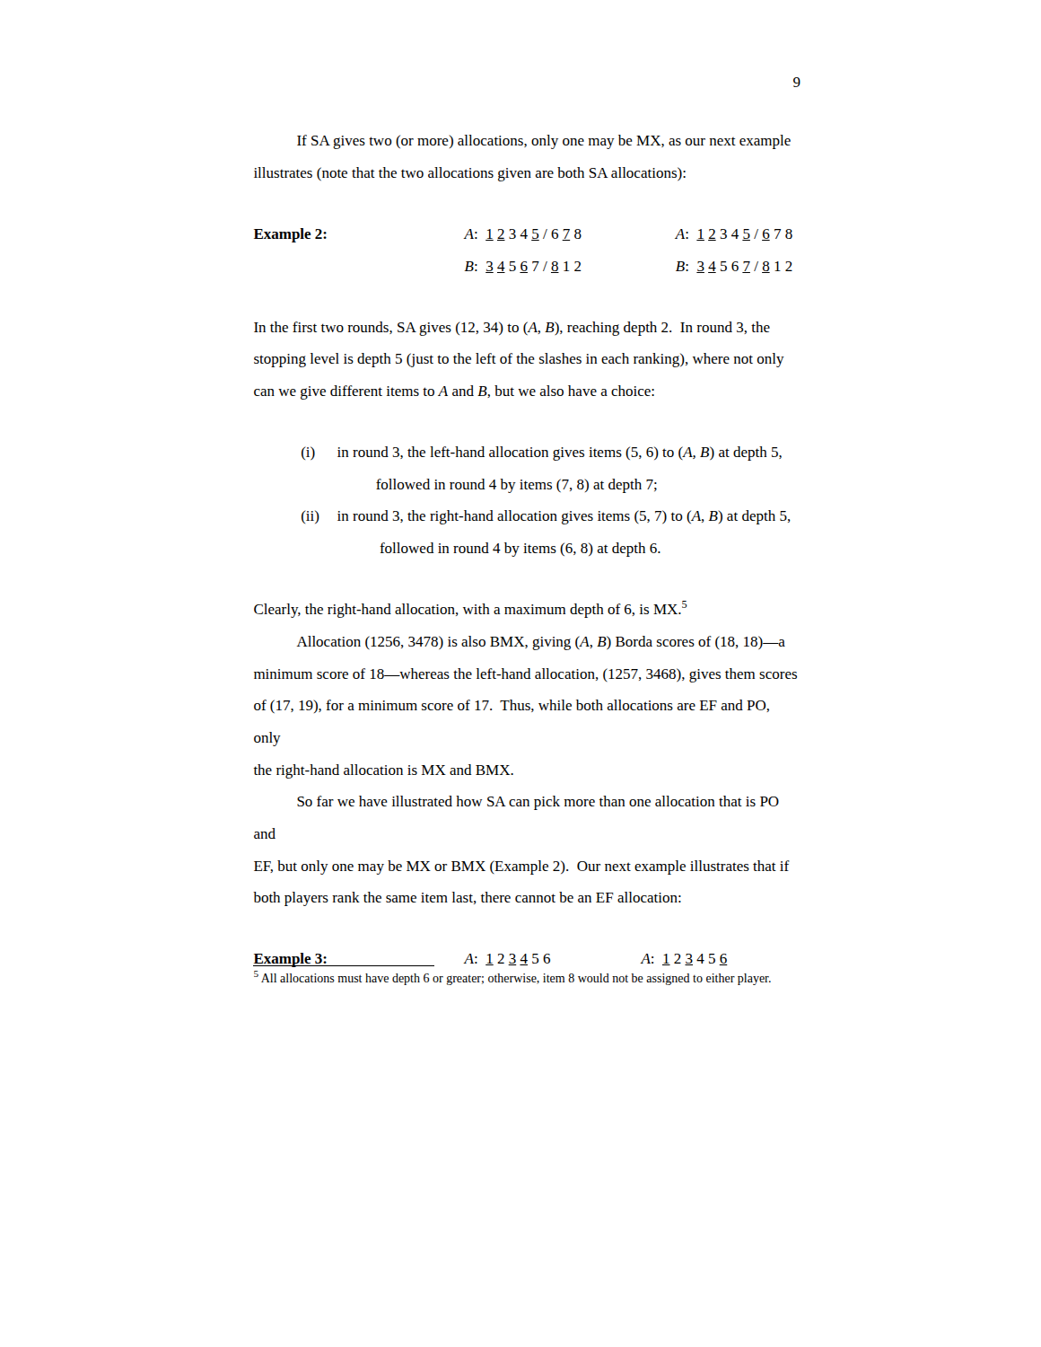9
If SA gives two (or more) allocations, only one may be MX, as our next example
illustrates (note that the two allocations given are both SA allocations):
Example 2:
A: 1 2 3 4 5 / 6 7 8
A: 1 2 3 4 5 / 6 7 8
B: 3 4 5 6 7 / 8 1 2
B: 3 4 5 6 7 / 8 1 2
In the first two rounds, SA gives (12, 34) to (A, B), reaching depth 2. In round 3, the
stopping level is depth 5 (just to the left of the slashes in each ranking), where not only
can we give different items to A and B, but we also have a choice:
(i)
in round 3, the left-hand allocation gives items (5, 6) to (A, B) at depth 5,
followed in round 4 by items (7, 8) at depth 7;
(ii)
in round 3, the right-hand allocation gives items (5, 7) to (A, B) at depth 5,
followed in round 4 by items (6, 8) at depth 6.
Clearly, the right-hand allocation, with a maximum depth of 6, is MX.5
Allocation (1256, 3478) is also BMX, giving (A, B) Borda scores of (18, 18)—a
minimum score of 18—whereas the left-hand allocation, (1257, 3468), gives them scores
of (17, 19), for a minimum score of 17. Thus, while both allocations are EF and PO, only
the right-hand allocation is MX and BMX.
So far we have illustrated how SA can pick more than one allocation that is PO and
EF, but only one may be MX or BMX (Example 2). Our next example illustrates that if
both players rank the same item last, there cannot be an EF allocation:
Example 3:
A: 1 2 3 4 5 6
A: 1 2 3 4 5 6
5 All allocations must have depth 6 or greater; otherwise, item 8 would not be assigned to either player.